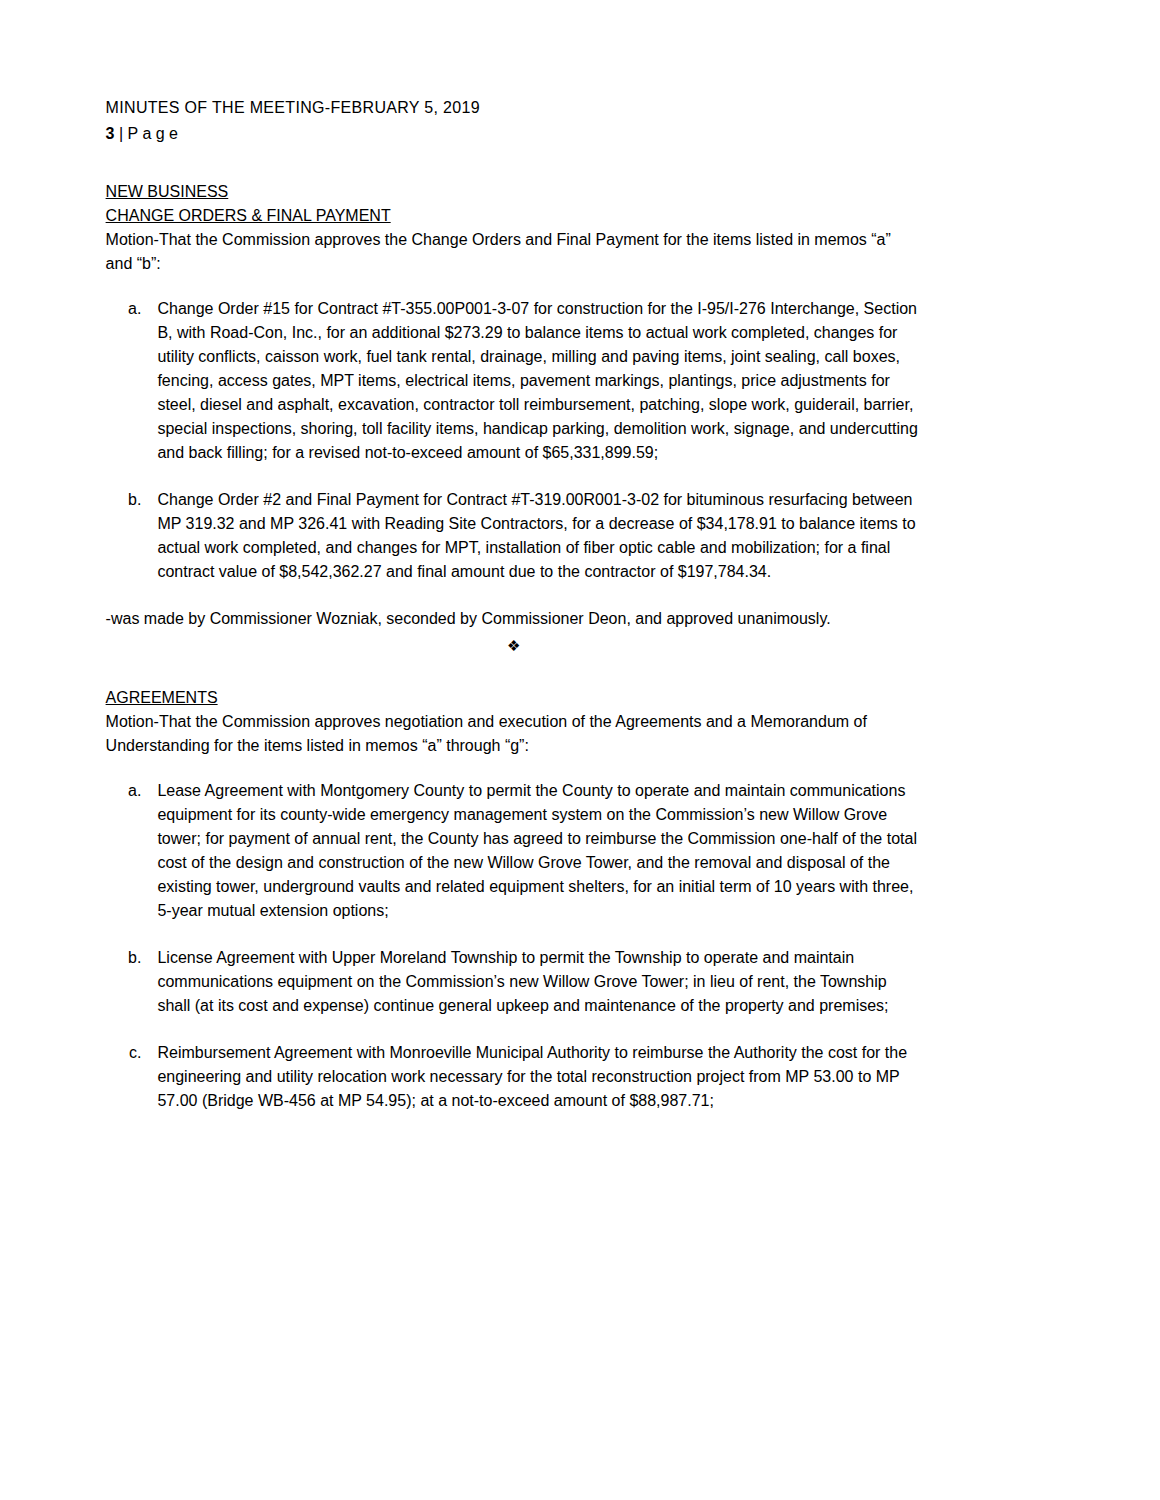MINUTES OF THE MEETING-FEBRUARY 5, 2019
3 | P a g e
NEW BUSINESS
CHANGE ORDERS & FINAL PAYMENT
Motion-That the Commission approves the Change Orders and Final Payment for the items listed in memos “a” and “b”:
Change Order #15 for Contract #T-355.00P001-3-07 for construction for the I-95/I-276 Interchange, Section B, with Road-Con, Inc., for an additional $273.29 to balance items to actual work completed, changes for utility conflicts, caisson work, fuel tank rental, drainage, milling and paving items, joint sealing, call boxes, fencing, access gates, MPT items, electrical items, pavement markings, plantings, price adjustments for steel, diesel and asphalt, excavation, contractor toll reimbursement, patching, slope work, guiderail, barrier, special inspections, shoring, toll facility items, handicap parking, demolition work, signage, and undercutting and back filling; for a revised not-to-exceed amount of $65,331,899.59;
Change Order #2 and Final Payment for Contract #T-319.00R001-3-02 for bituminous resurfacing between MP 319.32 and MP 326.41 with Reading Site Contractors, for a decrease of $34,178.91 to balance items to actual work completed, and changes for MPT, installation of fiber optic cable and mobilization; for a final contract value of $8,542,362.27 and final amount due to the contractor of $197,784.34.
-was made by Commissioner Wozniak, seconded by Commissioner Deon, and approved unanimously.
❖
AGREEMENTS
Motion-That the Commission approves negotiation and execution of the Agreements and a Memorandum of Understanding for the items listed in memos “a” through “g”:
Lease Agreement with Montgomery County to permit the County to operate and maintain communications equipment for its county-wide emergency management system on the Commission’s new Willow Grove tower; for payment of annual rent, the County has agreed to reimburse the Commission one-half of the total cost of the design and construction of the new Willow Grove Tower, and the removal and disposal of the existing tower, underground vaults and related equipment shelters, for an initial term of 10 years with three, 5-year mutual extension options;
License Agreement with Upper Moreland Township to permit the Township to operate and maintain communications equipment on the Commission’s new Willow Grove Tower; in lieu of rent, the Township shall (at its cost and expense) continue general upkeep and maintenance of the property and premises;
Reimbursement Agreement with Monroeville Municipal Authority to reimburse the Authority the cost for the engineering and utility relocation work necessary for the total reconstruction project from MP 53.00 to MP 57.00 (Bridge WB-456 at MP 54.95); at a not-to-exceed amount of $88,987.71;